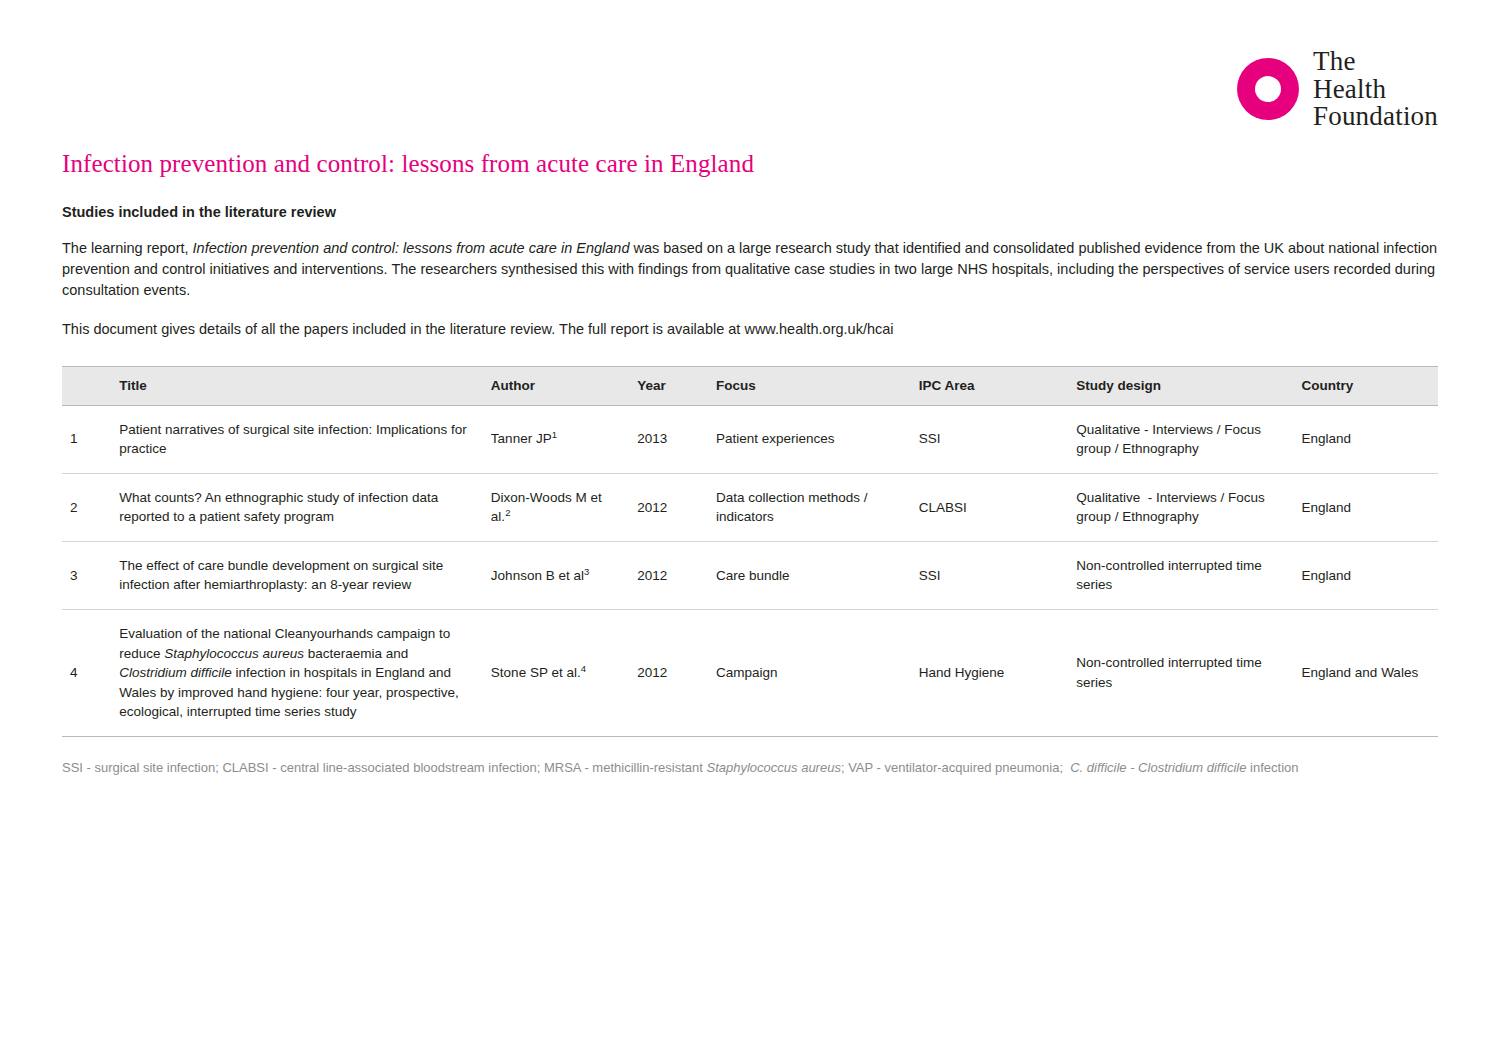The
Health
Foundation
Infection prevention and control: lessons from acute care in England
Studies included in the literature review
The learning report, Infection prevention and control: lessons from acute care in England was based on a large research study that identified and consolidated published evidence from the UK about national infection prevention and control initiatives and interventions. The researchers synthesised this with findings from qualitative case studies in two large NHS hospitals, including the perspectives of service users recorded during consultation events.
This document gives details of all the papers included in the literature review. The full report is available at www.health.org.uk/hcai
| | Title | Author | Year | Focus | IPC Area | Study design | Country |
| --- | --- | --- | --- | --- | --- | --- | --- |
| 1 | Patient narratives of surgical site infection: Implications for practice | Tanner JP 1 | 2013 | Patient experiences | SSI | Qualitative - Interviews / Focus group / Ethnography | England |
| 2 | What counts? An ethnographic study of infection data reported to a patient safety program | Dixon-Woods M et al. 2 | 2012 | Data collection methods / indicators | CLABSI | Qualitative - Interviews / Focus group / Ethnography | England |
| 3 | The effect of care bundle development on surgical site infection after hemiarthroplasty: an 8-year review | Johnson B et al 3 | 2012 | Care bundle | SSI | Non-controlled interrupted time series | England |
| 4 | Evaluation of the national Cleanyourhands campaign to reduce Staphylococcus aureus bacteraemia and Clostridium difficile infection in hospitals in England and Wales by improved hand hygiene: four year, prospective, ecological, interrupted time series study | Stone SP et al. 4 | 2012 | Campaign | Hand Hygiene | Non-controlled interrupted time series | England and Wales |
SSI - surgical site infection; CLABSI - central line-associated bloodstream infection; MRSA - methicillin-resistant Staphylococcus aureus; VAP - ventilator-acquired pneumonia; C. difficile - Clostridium difficile infection